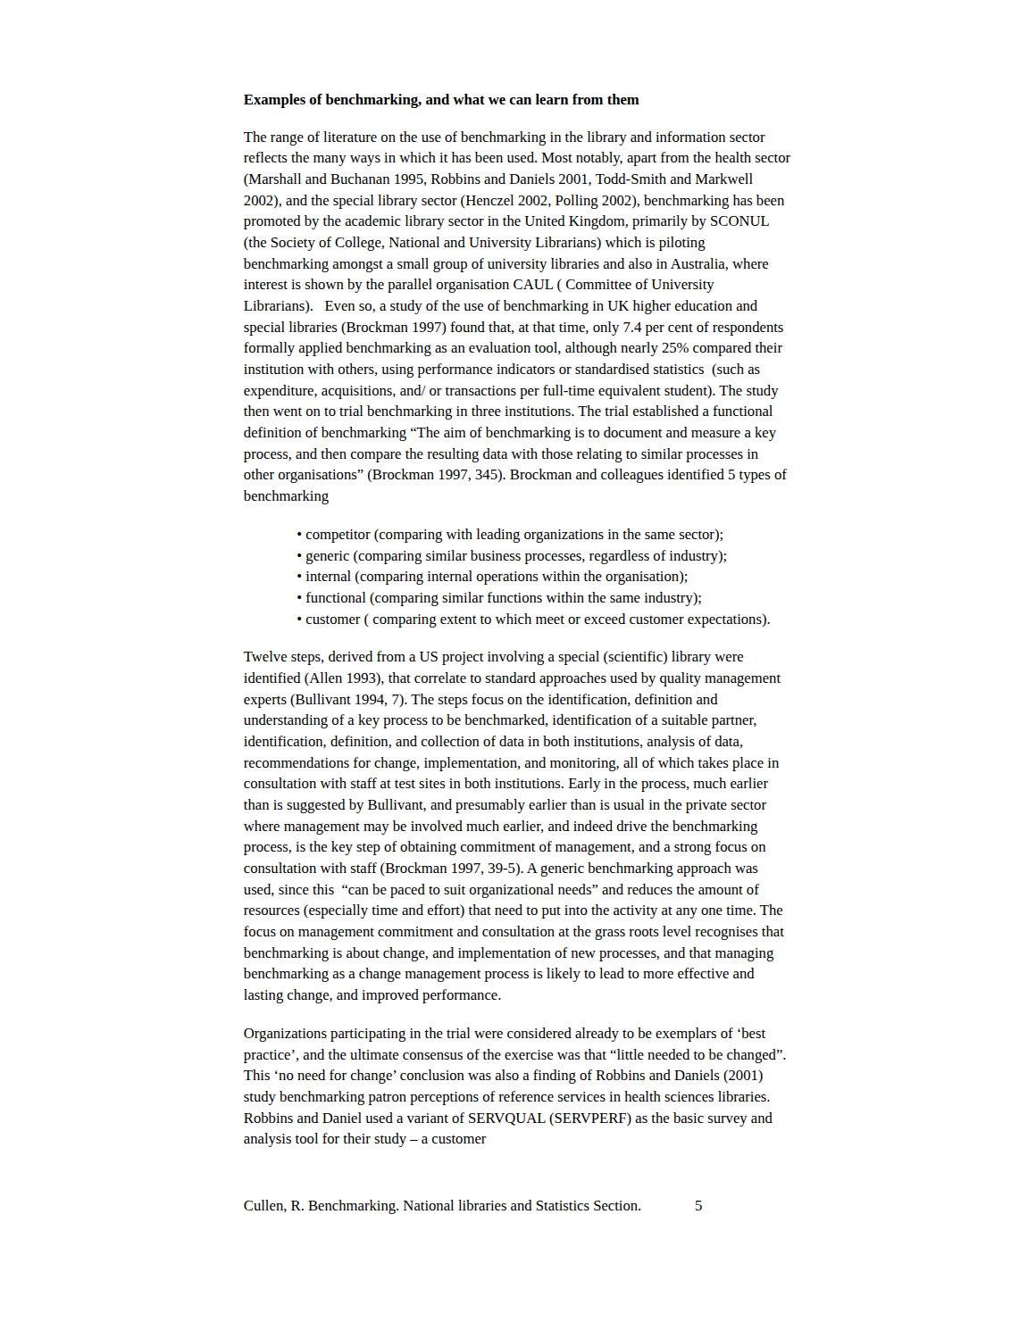Examples of benchmarking, and what we can learn from them
The range of literature on the use of benchmarking in the library and information sector reflects the many ways in which it has been used. Most notably, apart from the health sector (Marshall and Buchanan 1995, Robbins and Daniels 2001, Todd-Smith and Markwell 2002), and the special library sector (Henczel 2002, Polling 2002), benchmarking has been promoted by the academic library sector in the United Kingdom, primarily by SCONUL (the Society of College, National and University Librarians) which is piloting benchmarking amongst a small group of university libraries and also in Australia, where interest is shown by the parallel organisation CAUL ( Committee of University Librarians). Even so, a study of the use of benchmarking in UK higher education and special libraries (Brockman 1997) found that, at that time, only 7.4 per cent of respondents formally applied benchmarking as an evaluation tool, although nearly 25% compared their institution with others, using performance indicators or standardised statistics (such as expenditure, acquisitions, and/ or transactions per full-time equivalent student). The study then went on to trial benchmarking in three institutions. The trial established a functional definition of benchmarking “The aim of benchmarking is to document and measure a key process, and then compare the resulting data with those relating to similar processes in other organisations” (Brockman 1997, 345). Brockman and colleagues identified 5 types of benchmarking
competitor (comparing with leading organizations in the same sector);
generic (comparing similar business processes, regardless of industry);
internal (comparing internal operations within the organisation);
functional (comparing similar functions within the same industry);
customer ( comparing extent to which meet or exceed customer expectations).
Twelve steps, derived from a US project involving a special (scientific) library were identified (Allen 1993), that correlate to standard approaches used by quality management experts (Bullivant 1994, 7). The steps focus on the identification, definition and understanding of a key process to be benchmarked, identification of a suitable partner, identification, definition, and collection of data in both institutions, analysis of data, recommendations for change, implementation, and monitoring, all of which takes place in consultation with staff at test sites in both institutions. Early in the process, much earlier than is suggested by Bullivant, and presumably earlier than is usual in the private sector where management may be involved much earlier, and indeed drive the benchmarking process, is the key step of obtaining commitment of management, and a strong focus on consultation with staff (Brockman 1997, 39-5). A generic benchmarking approach was used, since this “can be paced to suit organizational needs” and reduces the amount of resources (especially time and effort) that need to put into the activity at any one time. The focus on management commitment and consultation at the grass roots level recognises that benchmarking is about change, and implementation of new processes, and that managing benchmarking as a change management process is likely to lead to more effective and lasting change, and improved performance.
Organizations participating in the trial were considered already to be exemplars of ‘best practice’, and the ultimate consensus of the exercise was that “little needed to be changed”. This ‘no need for change’ conclusion was also a finding of Robbins and Daniels (2001) study benchmarking patron perceptions of reference services in health sciences libraries. Robbins and Daniel used a variant of SERVQUAL (SERVPERF) as the basic survey and analysis tool for their study – a customer
Cullen, R. Benchmarking. National libraries and Statistics Section. 5